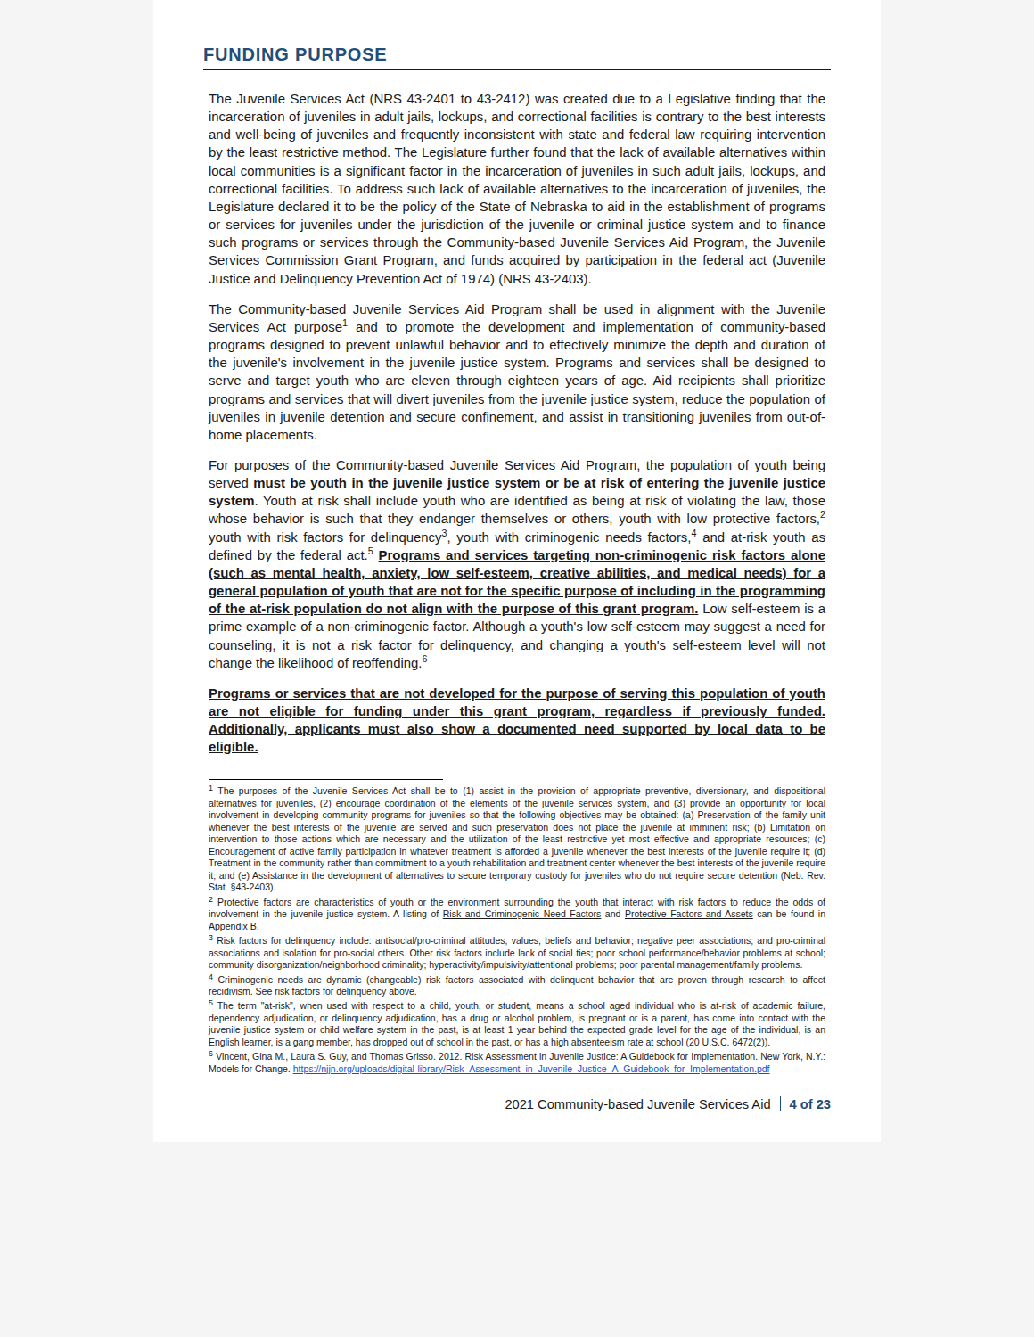Funding Purpose
The Juvenile Services Act (NRS 43-2401 to 43-2412) was created due to a Legislative finding that the incarceration of juveniles in adult jails, lockups, and correctional facilities is contrary to the best interests and well-being of juveniles and frequently inconsistent with state and federal law requiring intervention by the least restrictive method. The Legislature further found that the lack of available alternatives within local communities is a significant factor in the incarceration of juveniles in such adult jails, lockups, and correctional facilities. To address such lack of available alternatives to the incarceration of juveniles, the Legislature declared it to be the policy of the State of Nebraska to aid in the establishment of programs or services for juveniles under the jurisdiction of the juvenile or criminal justice system and to finance such programs or services through the Community-based Juvenile Services Aid Program, the Juvenile Services Commission Grant Program, and funds acquired by participation in the federal act (Juvenile Justice and Delinquency Prevention Act of 1974) (NRS 43-2403).
The Community-based Juvenile Services Aid Program shall be used in alignment with the Juvenile Services Act purpose1 and to promote the development and implementation of community-based programs designed to prevent unlawful behavior and to effectively minimize the depth and duration of the juvenile's involvement in the juvenile justice system. Programs and services shall be designed to serve and target youth who are eleven through eighteen years of age. Aid recipients shall prioritize programs and services that will divert juveniles from the juvenile justice system, reduce the population of juveniles in juvenile detention and secure confinement, and assist in transitioning juveniles from out-of-home placements.
For purposes of the Community-based Juvenile Services Aid Program, the population of youth being served must be youth in the juvenile justice system or be at risk of entering the juvenile justice system. Youth at risk shall include youth who are identified as being at risk of violating the law, those whose behavior is such that they endanger themselves or others, youth with low protective factors,2 youth with risk factors for delinquency3, youth with criminogenic needs factors,4 and at-risk youth as defined by the federal act.5 Programs and services targeting non-criminogenic risk factors alone (such as mental health, anxiety, low self-esteem, creative abilities, and medical needs) for a general population of youth that are not for the specific purpose of including in the programming of the at-risk population do not align with the purpose of this grant program. Low self-esteem is a prime example of a non-criminogenic factor. Although a youth's low self-esteem may suggest a need for counseling, it is not a risk factor for delinquency, and changing a youth's self-esteem level will not change the likelihood of reoffending.6
Programs or services that are not developed for the purpose of serving this population of youth are not eligible for funding under this grant program, regardless if previously funded. Additionally, applicants must also show a documented need supported by local data to be eligible.
1 The purposes of the Juvenile Services Act shall be to (1) assist in the provision of appropriate preventive, diversionary, and dispositional alternatives for juveniles, (2) encourage coordination of the elements of the juvenile services system, and (3) provide an opportunity for local involvement in developing community programs for juveniles so that the following objectives may be obtained: (a) Preservation of the family unit whenever the best interests of the juvenile are served and such preservation does not place the juvenile at imminent risk; (b) Limitation on intervention to those actions which are necessary and the utilization of the least restrictive yet most effective and appropriate resources; (c) Encouragement of active family participation in whatever treatment is afforded a juvenile whenever the best interests of the juvenile require it; (d) Treatment in the community rather than commitment to a youth rehabilitation and treatment center whenever the best interests of the juvenile require it; and (e) Assistance in the development of alternatives to secure temporary custody for juveniles who do not require secure detention (Neb. Rev. Stat. §43-2403).
2 Protective factors are characteristics of youth or the environment surrounding the youth that interact with risk factors to reduce the odds of involvement in the juvenile justice system. A listing of Risk and Criminogenic Need Factors and Protective Factors and Assets can be found in Appendix B.
3 Risk factors for delinquency include: antisocial/pro-criminal attitudes, values, beliefs and behavior; negative peer associations; and pro-criminal associations and isolation for pro-social others. Other risk factors include lack of social ties; poor school performance/behavior problems at school; community disorganization/neighborhood criminality; hyperactivity/impulsivity/attentional problems; poor parental management/family problems.
4 Criminogenic needs are dynamic (changeable) risk factors associated with delinquent behavior that are proven through research to affect recidivism. See risk factors for delinquency above.
5 The term "at-risk", when used with respect to a child, youth, or student, means a school aged individual who is at-risk of academic failure, dependency adjudication, or delinquency adjudication, has a drug or alcohol problem, is pregnant or is a parent, has come into contact with the juvenile justice system or child welfare system in the past, is at least 1 year behind the expected grade level for the age of the individual, is an English learner, is a gang member, has dropped out of school in the past, or has a high absenteeism rate at school (20 U.S.C. 6472(2)).
6 Vincent, Gina M., Laura S. Guy, and Thomas Grisso. 2012. Risk Assessment in Juvenile Justice: A Guidebook for Implementation. New York, N.Y.: Models for Change. https://njjn.org/uploads/digital-library/Risk_Assessment_in_Juvenile_Justice_A_Guidebook_for_Implementation.pdf
2021 Community-based Juvenile Services Aid 4 of 23